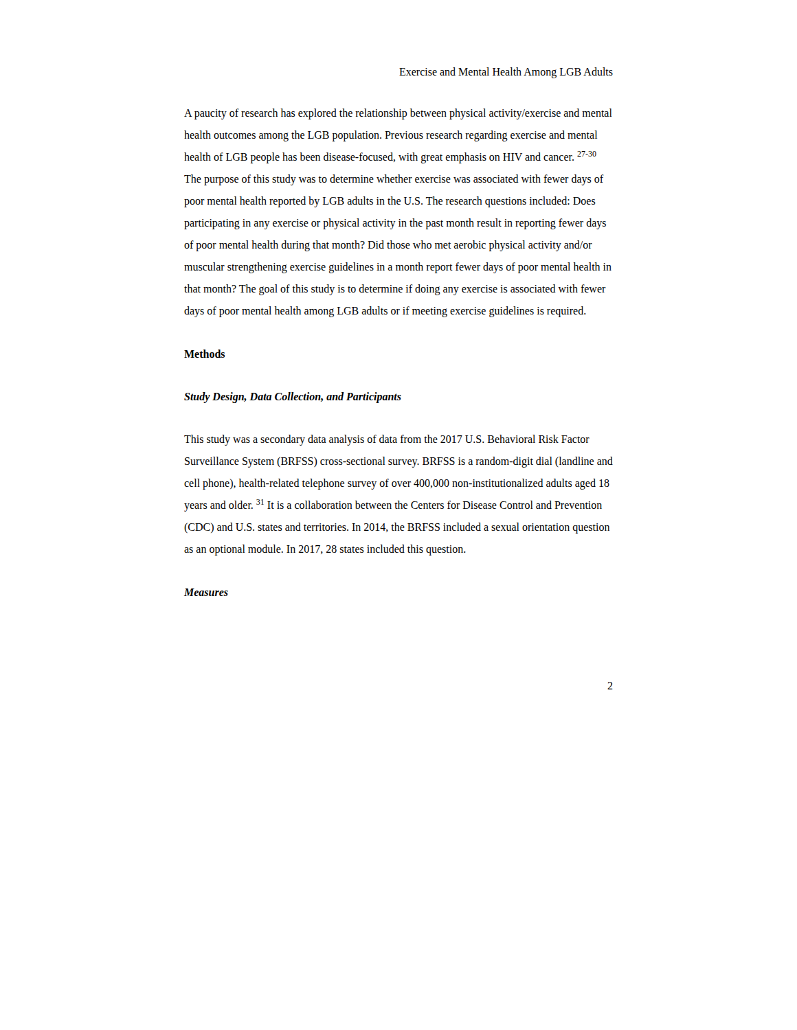Exercise and Mental Health Among LGB Adults
A paucity of research has explored the relationship between physical activity/exercise and mental health outcomes among the LGB population. Previous research regarding exercise and mental health of LGB people has been disease-focused, with great emphasis on HIV and cancer. 27-30 The purpose of this study was to determine whether exercise was associated with fewer days of poor mental health reported by LGB adults in the U.S. The research questions included: Does participating in any exercise or physical activity in the past month result in reporting fewer days of poor mental health during that month? Did those who met aerobic physical activity and/or muscular strengthening exercise guidelines in a month report fewer days of poor mental health in that month? The goal of this study is to determine if doing any exercise is associated with fewer days of poor mental health among LGB adults or if meeting exercise guidelines is required.
Methods
Study Design, Data Collection, and Participants
This study was a secondary data analysis of data from the 2017 U.S. Behavioral Risk Factor Surveillance System (BRFSS) cross-sectional survey. BRFSS is a random-digit dial (landline and cell phone), health-related telephone survey of over 400,000 non-institutionalized adults aged 18 years and older. 31 It is a collaboration between the Centers for Disease Control and Prevention (CDC) and U.S. states and territories. In 2014, the BRFSS included a sexual orientation question as an optional module. In 2017, 28 states included this question.
Measures
2